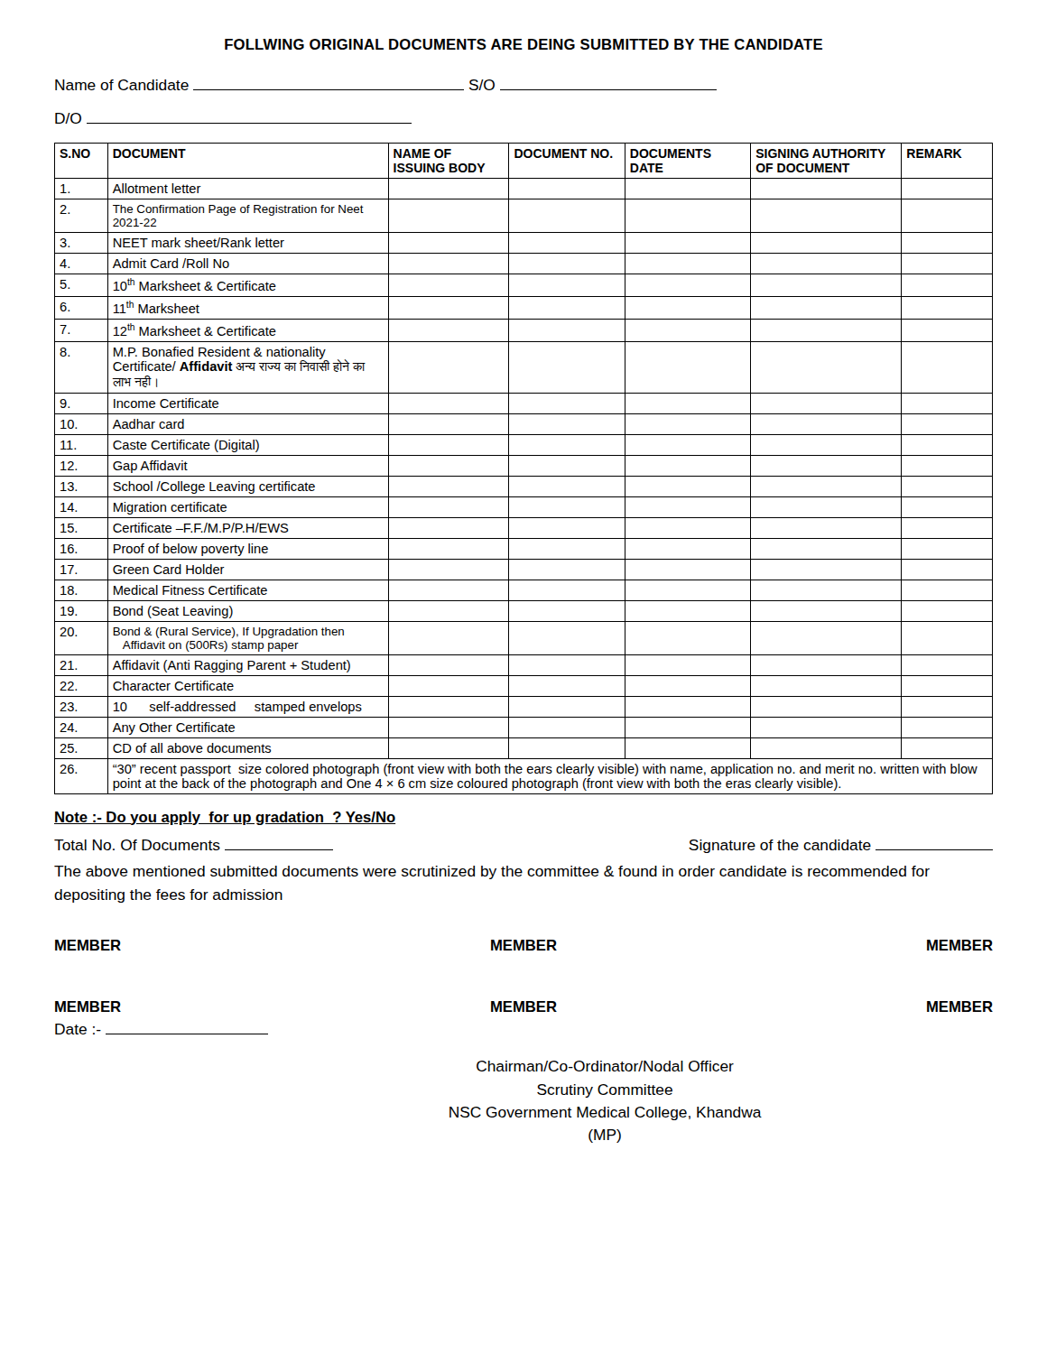FOLLWING ORIGINAL DOCUMENTS ARE DEING SUBMITTED BY THE CANDIDATE
Name of Candidate S/O
D/O
| S.NO | DOCUMENT | NAME OF ISSUING BODY | DOCUMENT NO. | DOCUMENTS DATE | SIGNING AUTHORITY OF DOCUMENT | REMARK |
| --- | --- | --- | --- | --- | --- | --- |
| 1. | Allotment letter | | | | | |
| 2. | The Confirmation Page of Registration for Neet 2021-22 | | | | | |
| 3. | NEET mark sheet/Rank letter | | | | | |
| 4. | Admit Card /Roll No | | | | | |
| 5. | 10 th Marksheet & Certificate | | | | | |
| 6. | 11 th Marksheet | | | | | |
| 7. | 12 th Marksheet & Certificate | | | | | |
| 8. | M.P. Bonafied Resident & nationality Certificate/ Affidavit अन्य राज्य का निवासी होने का लाभ नही। | | | | | |
| 9. | Income Certificate | | | | | |
| 10. | Aadhar card | | | | | |
| 11. | Caste Certificate (Digital) | | | | | |
| 12. | Gap Affidavit | | | | | |
| 13. | School /College Leaving certificate | | | | | |
| 14. | Migration certificate | | | | | |
| 15. | Certificate –F.F./M.P/P.H/EWS | | | | | |
| 16. | Proof of below poverty line | | | | | |
| 17. | Green Card Holder | | | | | |
| 18. | Medical Fitness Certificate | | | | | |
| 19. | Bond (Seat Leaving) | | | | | |
| 20. | Bond & (Rural Service), If Upgradation then Affidavit on (500Rs) stamp paper | | | | | |
| 21. | Affidavit (Anti Ragging Parent + Student) | | | | | |
| 22. | Character Certificate | | | | | |
| 23. | 10 self-addressed stamped envelops | | | | | |
| 24. | Any Other Certificate | | | | | |
| 25. | CD of all above documents | | | | | |
| 26. | “30” recent passport size colored photograph (front view with both the ears clearly visible) with name, application no. and merit no. written with blow point at the back of the photograph and One 4 × 6 cm size coloured photograph (front view with both the eras clearly visible). |
Note :- Do you apply for up gradation ? Yes/No
Total No. Of Documents
Signature of the candidate
The above mentioned submitted documents were scrutinized by the committee & found in order candidate is recommended for depositing the fees for admission
MEMBER
MEMBER
MEMBER
MEMBER
MEMBER
MEMBER
Date :-
Chairman/Co-Ordinator/Nodal Officer
Scrutiny Committee
NSC Government Medical College, Khandwa
(MP)